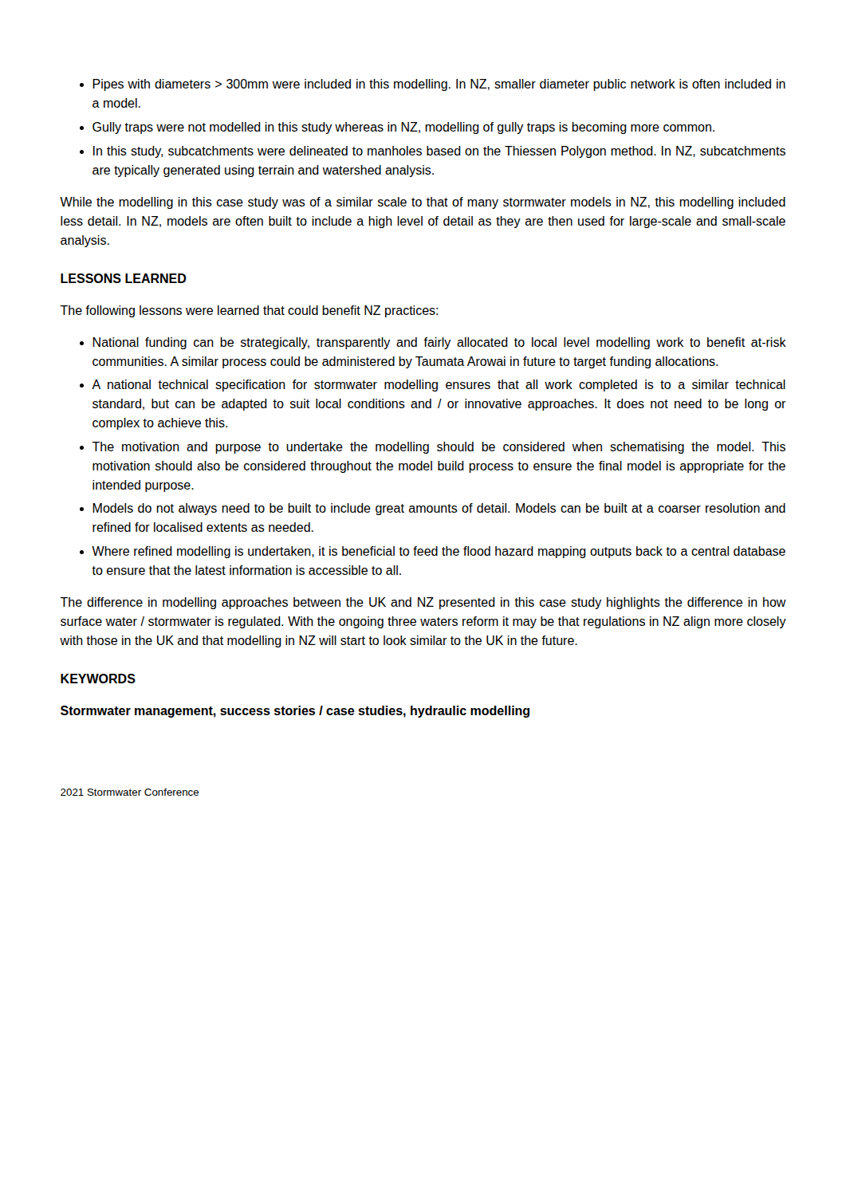Pipes with diameters > 300mm were included in this modelling. In NZ, smaller diameter public network is often included in a model.
Gully traps were not modelled in this study whereas in NZ, modelling of gully traps is becoming more common.
In this study, subcatchments were delineated to manholes based on the Thiessen Polygon method. In NZ, subcatchments are typically generated using terrain and watershed analysis.
While the modelling in this case study was of a similar scale to that of many stormwater models in NZ, this modelling included less detail. In NZ, models are often built to include a high level of detail as they are then used for large-scale and small-scale analysis.
LESSONS LEARNED
The following lessons were learned that could benefit NZ practices:
National funding can be strategically, transparently and fairly allocated to local level modelling work to benefit at-risk communities. A similar process could be administered by Taumata Arowai in future to target funding allocations.
A national technical specification for stormwater modelling ensures that all work completed is to a similar technical standard, but can be adapted to suit local conditions and / or innovative approaches. It does not need to be long or complex to achieve this.
The motivation and purpose to undertake the modelling should be considered when schematising the model. This motivation should also be considered throughout the model build process to ensure the final model is appropriate for the intended purpose.
Models do not always need to be built to include great amounts of detail. Models can be built at a coarser resolution and refined for localised extents as needed.
Where refined modelling is undertaken, it is beneficial to feed the flood hazard mapping outputs back to a central database to ensure that the latest information is accessible to all.
The difference in modelling approaches between the UK and NZ presented in this case study highlights the difference in how surface water / stormwater is regulated. With the ongoing three waters reform it may be that regulations in NZ align more closely with those in the UK and that modelling in NZ will start to look similar to the UK in the future.
KEYWORDS
Stormwater management, success stories / case studies, hydraulic modelling
2021 Stormwater Conference